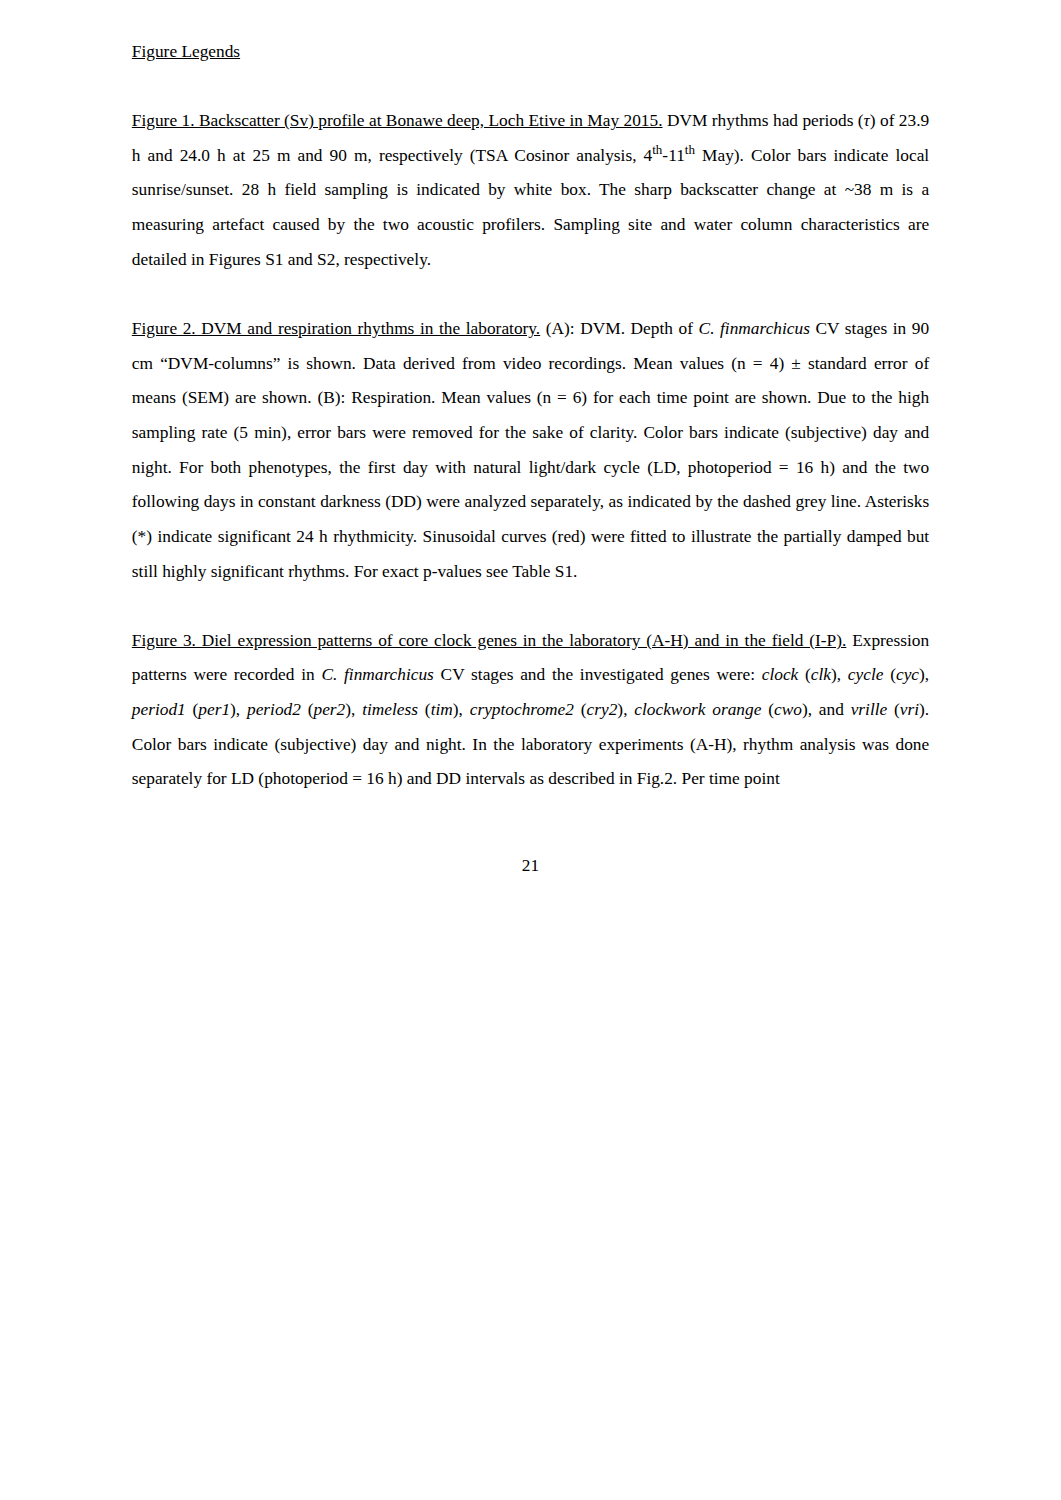Figure Legends
Figure 1. Backscatter (Sv) profile at Bonawe deep, Loch Etive in May 2015. DVM rhythms had periods (τ) of 23.9 h and 24.0 h at 25 m and 90 m, respectively (TSA Cosinor analysis, 4th-11th May). Color bars indicate local sunrise/sunset. 28 h field sampling is indicated by white box. The sharp backscatter change at ~38 m is a measuring artefact caused by the two acoustic profilers. Sampling site and water column characteristics are detailed in Figures S1 and S2, respectively.
Figure 2. DVM and respiration rhythms in the laboratory. (A): DVM. Depth of C. finmarchicus CV stages in 90 cm “DVM-columns” is shown. Data derived from video recordings. Mean values (n = 4) ± standard error of means (SEM) are shown. (B): Respiration. Mean values (n = 6) for each time point are shown. Due to the high sampling rate (5 min), error bars were removed for the sake of clarity. Color bars indicate (subjective) day and night. For both phenotypes, the first day with natural light/dark cycle (LD, photoperiod = 16 h) and the two following days in constant darkness (DD) were analyzed separately, as indicated by the dashed grey line. Asterisks (*) indicate significant 24 h rhythmicity. Sinusoidal curves (red) were fitted to illustrate the partially damped but still highly significant rhythms. For exact p-values see Table S1.
Figure 3. Diel expression patterns of core clock genes in the laboratory (A-H) and in the field (I-P). Expression patterns were recorded in C. finmarchicus CV stages and the investigated genes were: clock (clk), cycle (cyc), period1 (per1), period2 (per2), timeless (tim), cryptochrome2 (cry2), clockwork orange (cwo), and vrille (vri). Color bars indicate (subjective) day and night. In the laboratory experiments (A-H), rhythm analysis was done separately for LD (photoperiod = 16 h) and DD intervals as described in Fig.2. Per time point
21